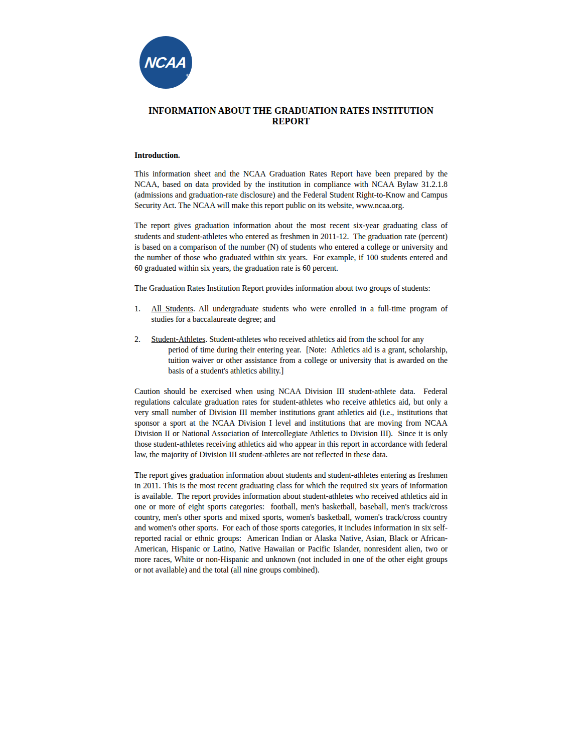NCAA ®
INFORMATION ABOUT THE GRADUATION RATES INSTITUTION REPORT
Introduction.
This information sheet and the NCAA Graduation Rates Report have been prepared by the NCAA, based on data provided by the institution in compliance with NCAA Bylaw 31.2.1.8 (admissions and graduation-rate disclosure) and the Federal Student Right-to-Know and Campus Security Act. The NCAA will make this report public on its website, www.ncaa.org.
The report gives graduation information about the most recent six-year graduating class of students and student-athletes who entered as freshmen in 2011-12. The graduation rate (percent) is based on a comparison of the number (N) of students who entered a college or university and the number of those who graduated within six years. For example, if 100 students entered and 60 graduated within six years, the graduation rate is 60 percent.
The Graduation Rates Institution Report provides information about two groups of students:
1.
All Students. All undergraduate students who were enrolled in a full-time program of studies for a baccalaureate degree; and
2.
Student-Athletes. Student-athletes who received athletics aid from the school for any period of time during their entering year. [Note: Athletics aid is a grant, scholarship, tuition waiver or other assistance from a college or university that is awarded on the basis of a student's athletics ability.]
Caution should be exercised when using NCAA Division III student-athlete data. Federal regulations calculate graduation rates for student-athletes who receive athletics aid, but only a very small number of Division III member institutions grant athletics aid (i.e., institutions that sponsor a sport at the NCAA Division I level and institutions that are moving from NCAA Division II or National Association of Intercollegiate Athletics to Division III). Since it is only those student-athletes receiving athletics aid who appear in this report in accordance with federal law, the majority of Division III student-athletes are not reflected in these data.
The report gives graduation information about students and student-athletes entering as freshmen in 2011. This is the most recent graduating class for which the required six years of information is available. The report provides information about student-athletes who received athletics aid in one or more of eight sports categories: football, men's basketball, baseball, men's track/cross country, men's other sports and mixed sports, women's basketball, women's track/cross country and women's other sports. For each of those sports categories, it includes information in six self-reported racial or ethnic groups: American Indian or Alaska Native, Asian, Black or African-American, Hispanic or Latino, Native Hawaiian or Pacific Islander, nonresident alien, two or more races, White or non-Hispanic and unknown (not included in one of the other eight groups or not available) and the total (all nine groups combined).